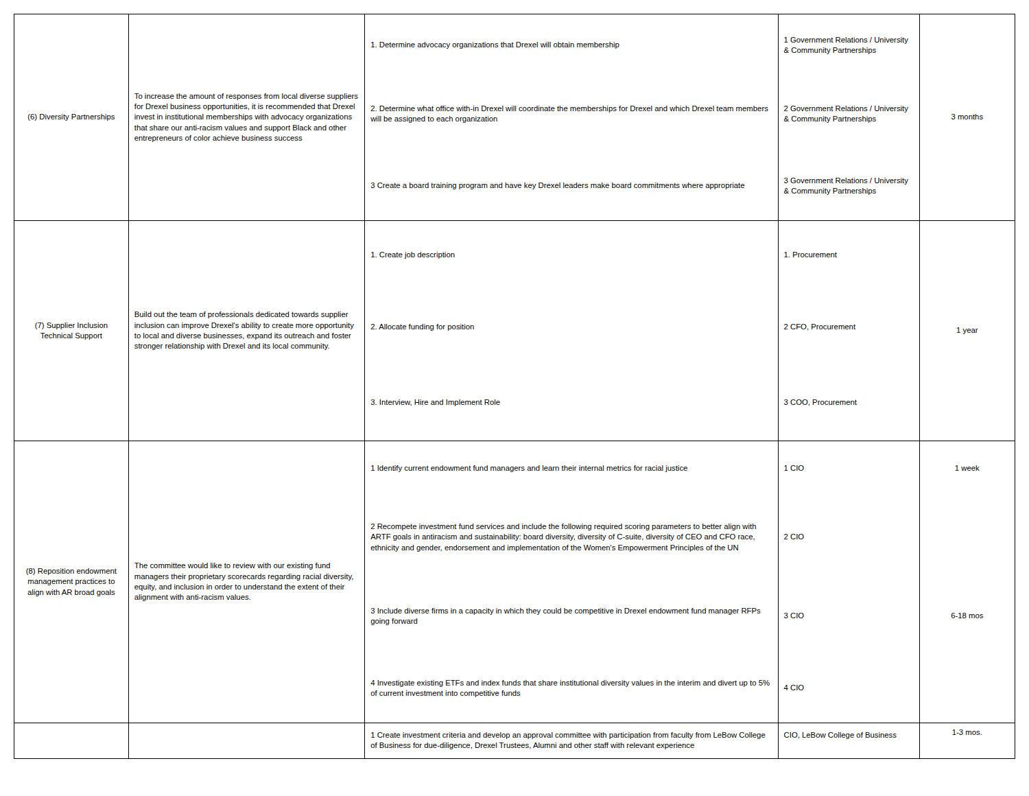| (6) Diversity Partnerships | To increase the amount of responses from local diverse suppliers for Drexel business opportunities, it is recommended that Drexel invest in institutional memberships with advocacy organizations that share our anti-racism values and support Black and other entrepreneurs of color achieve business success | / 1. Determine advocacy organizations that Drexel will obtain membership / / 2. Determine what office with-in Drexel will coordinate the memberships for Drexel and which Drexel team members will be assigned to each organization / / 3 Create a board training program and have key Drexel leaders make board commitments where appropriate / | / 1 Government Relations / University & Community Partnerships / / 2 Government Relations / University & Community Partnerships / / 3 Government Relations / University & Community Partnerships / | 3 months |
| (7) Supplier Inclusion Technical Support | Build out the team of professionals dedicated towards supplier inclusion can improve Drexel's ability to create more opportunity to local and diverse businesses, expand its outreach and foster stronger relationship with Drexel and its local community. | / 1. Create job description / / 2. Allocate funding for position / / 3. Interview, Hire and Implement Role / | / 1. Procurement / / 2 CFO, Procurement / / 3 COO, Procurement / | 1 year |
| (8) Reposition endowment management practices to align with AR broad goals | The committee would like to review with our existing fund managers their proprietary scorecards regarding racial diversity, equity, and inclusion in order to understand the extent of their alignment with anti-racism values. | / 1 Identify current endowment fund managers and learn their internal metrics for racial justice / / 2 Recompete investment fund services and include the following required scoring parameters to better align with ARTF goals in antiracism and sustainability: board diversity, diversity of C-suite, diversity of CEO and CFO race, ethnicity and gender, endorsement and implementation of the Women's Empowerment Principles of the UN / / 3 Include diverse firms in a capacity in which they could be competitive in Drexel endowment fund manager RFPs going forward / / 4 Investigate existing ETFs and index funds that share institutional diversity values in the interim and divert up to 5% of current investment into competitive funds / | / 1 CIO / / 2 CIO / / 3 CIO / / 4 CIO / | / 1 week / / 6-18 mos / |
| | | 1 Create investment criteria and develop an approval committee with participation from faculty from LeBow College of Business for due-diligence, Drexel Trustees, Alumni and other staff with relevant experience | CIO, LeBow College of Business | 1-3 mos. |